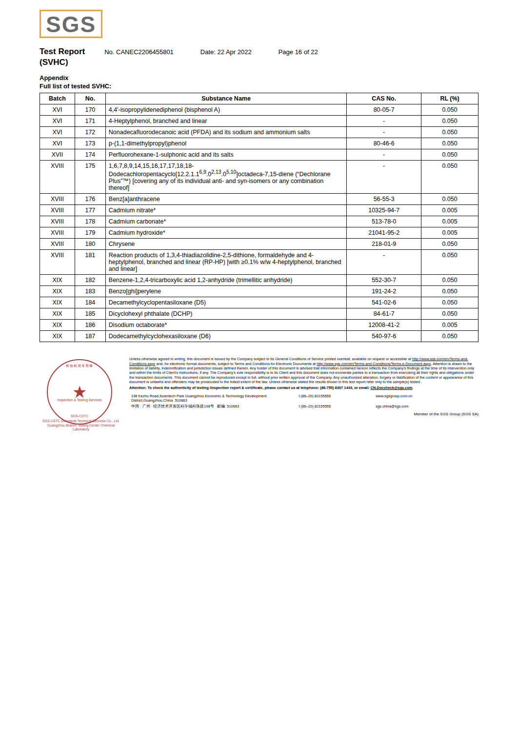SGS
Test Report
No. CANEC2206455801 Date: 22 Apr 2022 Page 16 of 22
(SVHC)
Appendix
Full list of tested SVHC:
| Batch | No. | Substance Name | CAS No. | RL (%) |
| --- | --- | --- | --- | --- |
| XVI | 170 | 4,4'-isopropylidenediphenol (bisphenol A) | 80-05-7 | 0.050 |
| XVI | 171 | 4-Heptylphenol, branched and linear | - | 0.050 |
| XVI | 172 | Nonadecafluorodecanoic acid (PFDA) and its sodium and ammonium salts | - | 0.050 |
| XVI | 173 | p-(1,1-dimethylpropyl)phenol | 80-46-6 | 0.050 |
| XVII | 174 | Perfluorohexane-1-sulphonic acid and its salts | - | 0.050 |
| XVIII | 175 | 1,6,7,8,9,14,15,16,17,17,18,18-Dodecachloropentacyclo[12.2.1.1 6,9 .0 2,13 .0 5,10 ]octadeca-7,15-diene (“Dechlorane Plus”™) [covering any of its individual anti- and syn-isomers or any combination thereof] | - | 0.050 |
| XVIII | 176 | Benz[a]anthracene | 56-55-3 | 0.050 |
| XVIII | 177 | Cadmium nitrate* | 10325-94-7 | 0.005 |
| XVIII | 178 | Cadmium carbonate* | 513-78-0 | 0.005 |
| XVIII | 179 | Cadmium hydroxide* | 21041-95-2 | 0.005 |
| XVIII | 180 | Chrysene | 218-01-9 | 0.050 |
| XVIII | 181 | Reaction products of 1,3,4-thiadiazolidine-2,5-dithione, formaldehyde and 4-heptylphenol, branched and linear (RP-HP) [with ≥0.1% w/w 4-heptylphenol, branched and linear] | - | 0.050 |
| XIX | 182 | Benzene-1,2,4-tricarboxylic acid 1,2-anhydride (trimellitic anhydride) | 552-30-7 | 0.050 |
| XIX | 183 | Benzo[ghi]perylene | 191-24-2 | 0.050 |
| XIX | 184 | Decamethylcyclopentasiloxane (D5) | 541-02-6 | 0.050 |
| XIX | 185 | Dicyclohexyl phthalate (DCHP) | 84-61-7 | 0.050 |
| XIX | 186 | Disodium octaborate* | 12008-41-2 | 0.005 |
| XIX | 187 | Dodecamethylcyclohexasiloxane (D6) | 540-97-6 | 0.050 |
检验检测专用章
★
Inspection & Testing Services
SGS-CSTC
SGS-CSTC Standards Technical Services Co., Ltd.
Guangzhou Branch Testing Center Chemical Laboratory
Unless otherwise agreed in writing, this document is issued by the Company subject to its General Conditions of Service printed overleaf, available on request or accessible at http://www.sgs.com/en/Terms-and-Conditions.aspx and, for electronic format documents, subject to Terms and Conditions for Electronic Documents at http://www.sgs.com/en/Terms-and-Conditions/Terms-e-Document.aspx. Attention is drawn to the limitation of liability, indemnification and jurisdiction issues defined therein. Any holder of this document is advised that information contained hereon reflects the Company's findings at the time of its intervention only and within the limits of Client's instructions, if any. The Company's sole responsibility is to its Client and this document does not exonerate parties to a transaction from exercising all their rights and obligations under the transaction documents. This document cannot be reproduced except in full, without prior written approval of the Company. Any unauthorized alteration, forgery or falsification of the content or appearance of this document is unlawful and offenders may be prosecuted to the fullest extent of the law. Unless otherwise stated the results shown in this test report refer only to the sample(s) tested .
Attention: To check the authenticity of testing /inspection report & certificate, please contact us at telephone: (86-755) 8307 1443, or email: CN.Doccheck@sgs.com
| 198 Kezhu Road,Scientech Park Guangzhou Economic & Technology Development District,Guangzhou,China 510663 | t (86–20) 82155555 | www.sgsgroup.com.cn |
| 中国 · 广州 · 经济技术开发区科学城科珠路198号 邮编: 510663 | t (86–20) 82155555 | sgs.china@sgs.com |
Member of the SGS Group (SGS SA)